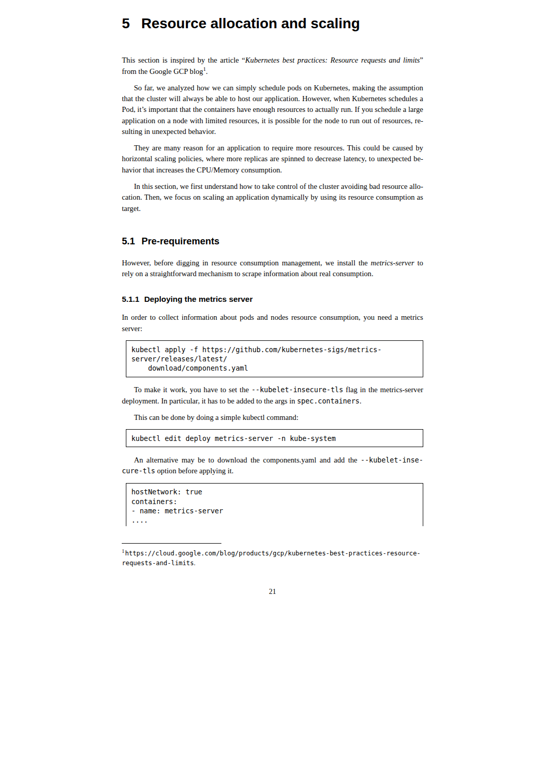5 Resource allocation and scaling
This section is inspired by the article “Kubernetes best practices: Resource requests and limits” from the Google GCP blog1.
So far, we analyzed how we can simply schedule pods on Kubernetes, making the assumption that the cluster will always be able to host our application. However, when Kubernetes schedules a Pod, it’s important that the containers have enough resources to actually run. If you schedule a large application on a node with limited resources, it is possible for the node to run out of resources, resulting in unexpected behavior.
They are many reason for an application to require more resources. This could be caused by horizontal scaling policies, where more replicas are spinned to decrease latency, to unexpected behavior that increases the CPU/Memory consumption.
In this section, we first understand how to take control of the cluster avoiding bad resource allocation. Then, we focus on scaling an application dynamically by using its resource consumption as target.
5.1 Pre-requirements
However, before digging in resource consumption management, we install the metrics-server to rely on a straightforward mechanism to scrape information about real consumption.
5.1.1 Deploying the metrics server
In order to collect information about pods and nodes resource consumption, you need a metrics server:
kubectl apply -f https://github.com/kubernetes-sigs/metrics-server/releases/latest/
    download/components.yaml
To make it work, you have to set the --kubelet-insecure-tls flag in the metrics-server deployment. In particular, it has to be added to the args in spec.containers.
This can be done by doing a simple kubectl command:
kubectl edit deploy metrics-server -n kube-system
An alternative may be to download the components.yaml and add the --kubelet-insecure-tls option before applying it.
hostNetwork: true
containers:
- name: metrics-server
....
1 https://cloud.google.com/blog/products/gcp/kubernetes-best-practices-resource-requests-and-limits.
21